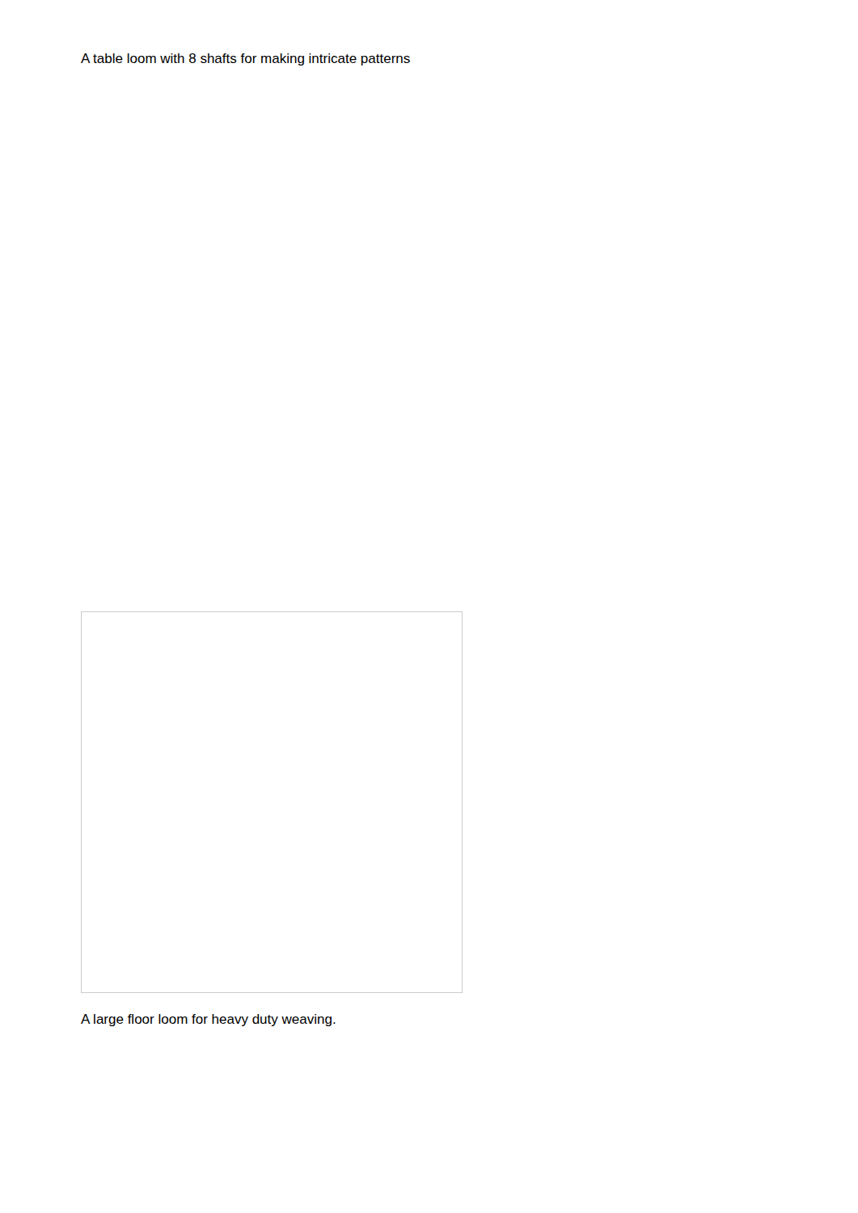A table loom with 8 shafts for making intricate patterns
A large floor loom for heavy duty weaving.